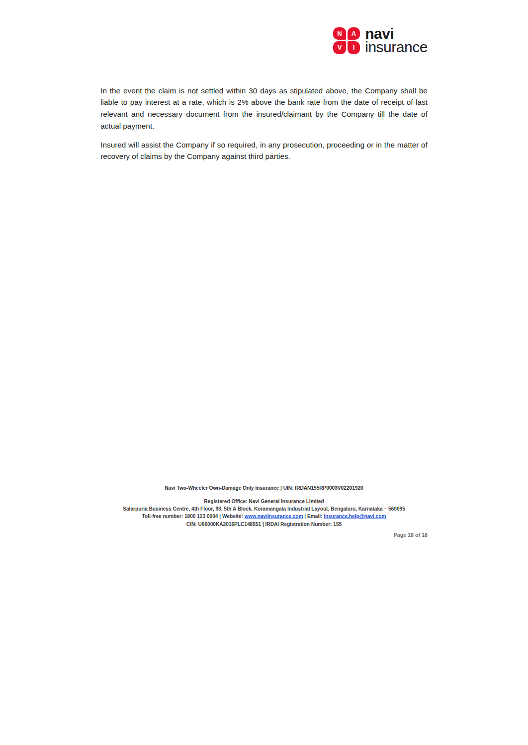N A V I
navi insurance
In the event the claim is not settled within 30 days as stipulated above, the Company shall be liable to pay interest at a rate, which is 2% above the bank rate from the date of receipt of last relevant and necessary document from the insured/claimant by the Company till the date of actual payment.
Insured will assist the Company if so required, in any prosecution, proceeding or in the matter of recovery of claims by the Company against third parties.
Navi Two-Wheeler Own-Damage Only Insurance | UIN: IRDAN155RP0003V02201920
Registered Office: Navi General Insurance Limited
Salarpuria Business Centre, 4th Floor, 93, 5th A Block, Koramangala Industrial Layout, Bengaluru, Karnataka – 560095
Toll-free number: 1800 123 0004 | Website: www.naviinsurance.com | Email: insurance.help@navi.com
CIN: U66000KA2016PLC148551 | IRDAI Registration Number: 155
Page 18 of 18